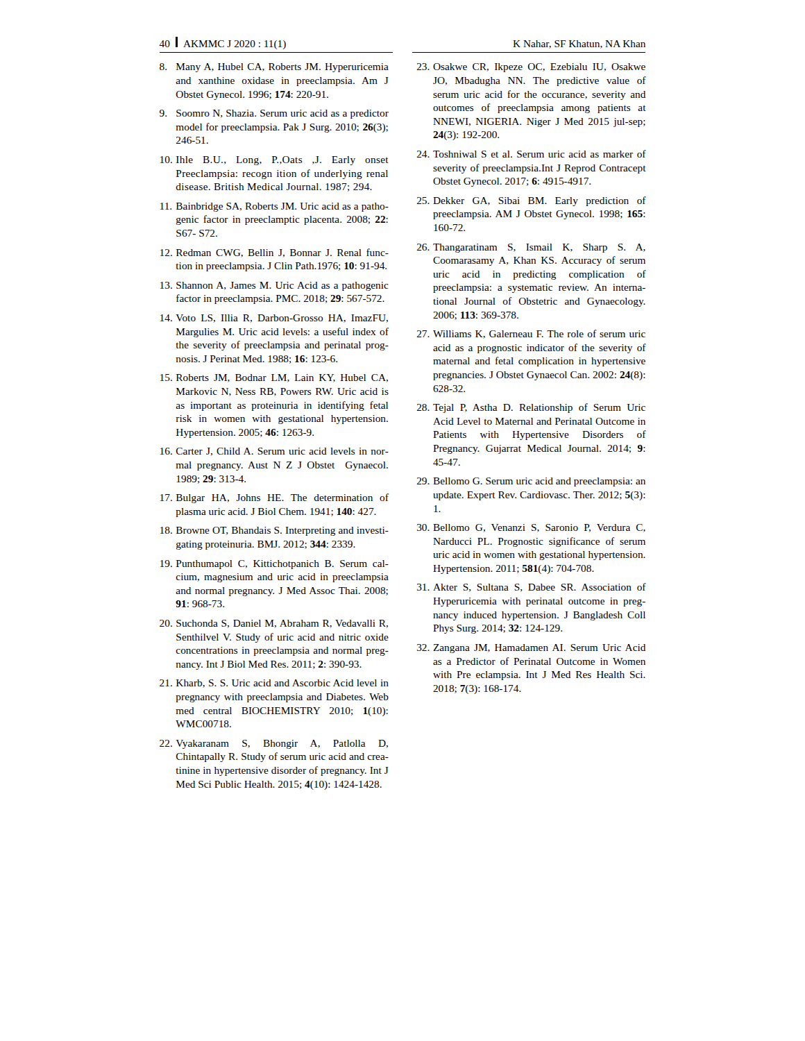40 AKMMC J 2020 : 11(1)
K Nahar, SF Khatun, NA Khan
8. Many A, Hubel CA, Roberts JM. Hyperuricemia and xanthine oxidase in preeclampsia. Am J Obstet Gynecol. 1996; 174: 220-91.
9. Soomro N, Shazia. Serum uric acid as a predictor model for preeclampsia. Pak J Surg. 2010; 26(3); 246-51.
10. Ihle B.U., Long, P.,Oats ,J. Early onset Preeclampsia: recogn ition of underlying renal disease. British Medical Journal. 1987; 294.
11. Bainbridge SA, Roberts JM. Uric acid as a pathogenic factor in preeclamptic placenta. 2008; 22: S67- S72.
12. Redman CWG, Bellin J, Bonnar J. Renal function in preeclampsia. J Clin Path.1976; 10: 91-94.
13. Shannon A, James M. Uric Acid as a pathogenic factor in preeclampsia. PMC. 2018; 29: 567-572.
14. Voto LS, Illia R, Darbon-Grosso HA, ImazFU, Margulies M. Uric acid levels: a useful index of the severity of preeclampsia and perinatal prognosis. J Perinat Med. 1988; 16: 123-6.
15. Roberts JM, Bodnar LM, Lain KY, Hubel CA, Markovic N, Ness RB, Powers RW. Uric acid is as important as proteinuria in identifying fetal risk in women with gestational hypertension. Hypertension. 2005; 46: 1263-9.
16. Carter J, Child A. Serum uric acid levels in normal pregnancy. Aust N Z J Obstet Gynaecol. 1989; 29: 313-4.
17. Bulgar HA, Johns HE. The determination of plasma uric acid. J Biol Chem. 1941; 140: 427.
18. Browne OT, Bhandais S. Interpreting and investigating proteinuria. BMJ. 2012; 344: 2339.
19. Punthumapol C, Kittichotpanich B. Serum calcium, magnesium and uric acid in preeclampsia and normal pregnancy. J Med Assoc Thai. 2008; 91: 968-73.
20. Suchonda S, Daniel M, Abraham R, Vedavalli R, Senthilvel V. Study of uric acid and nitric oxide concentrations in preeclampsia and normal pregnancy. Int J Biol Med Res. 2011; 2: 390-93.
21. Kharb, S. S. Uric acid and Ascorbic Acid level in pregnancy with preeclampsia and Diabetes. Web med central BIOCHEMISTRY 2010; 1(10): WMC00718.
22. Vyakaranam S, Bhongir A, Patlolla D, Chintapally R. Study of serum uric acid and creatinine in hypertensive disorder of pregnancy. Int J Med Sci Public Health. 2015; 4(10): 1424-1428.
23. Osakwe CR, Ikpeze OC, Ezebialu IU, Osakwe JO, Mbadugha NN. The predictive value of serum uric acid for the occurance, severity and outcomes of preeclampsia among patients at NNEWI, NIGERIA. Niger J Med 2015 jul-sep; 24(3): 192-200.
24. Toshniwal S et al. Serum uric acid as marker of severity of preeclampsia.Int J Reprod Contracept Obstet Gynecol. 2017; 6: 4915-4917.
25. Dekker GA, Sibai BM. Early prediction of preeclampsia. AM J Obstet Gynecol. 1998; 165: 160-72.
26. Thangaratinam S, Ismail K, Sharp S. A, Coomarasamy A, Khan KS. Accuracy of serum uric acid in predicting complication of preeclampsia: a systematic review. An international Journal of Obstetric and Gynaecology. 2006; 113: 369-378.
27. Williams K, Galerneau F. The role of serum uric acid as a prognostic indicator of the severity of maternal and fetal complication in hypertensive pregnancies. J Obstet Gynaecol Can. 2002: 24(8): 628-32.
28. Tejal P, Astha D. Relationship of Serum Uric Acid Level to Maternal and Perinatal Outcome in Patients with Hypertensive Disorders of Pregnancy. Gujarrat Medical Journal. 2014; 9: 45-47.
29. Bellomo G. Serum uric acid and preeclampsia: an update. Expert Rev. Cardiovasc. Ther. 2012; 5(3): 1.
30. Bellomo G, Venanzi S, Saronio P, Verdura C, Narducci PL. Prognostic significance of serum uric acid in women with gestational hypertension. Hypertension. 2011; 581(4): 704-708.
31. Akter S, Sultana S, Dabee SR. Association of Hyperuricemia with perinatal outcome in pregnancy induced hypertension. J Bangladesh Coll Phys Surg. 2014; 32: 124-129.
32. Zangana JM, Hamadamen AI. Serum Uric Acid as a Predictor of Perinatal Outcome in Women with Pre eclampsia. Int J Med Res Health Sci. 2018; 7(3): 168-174.